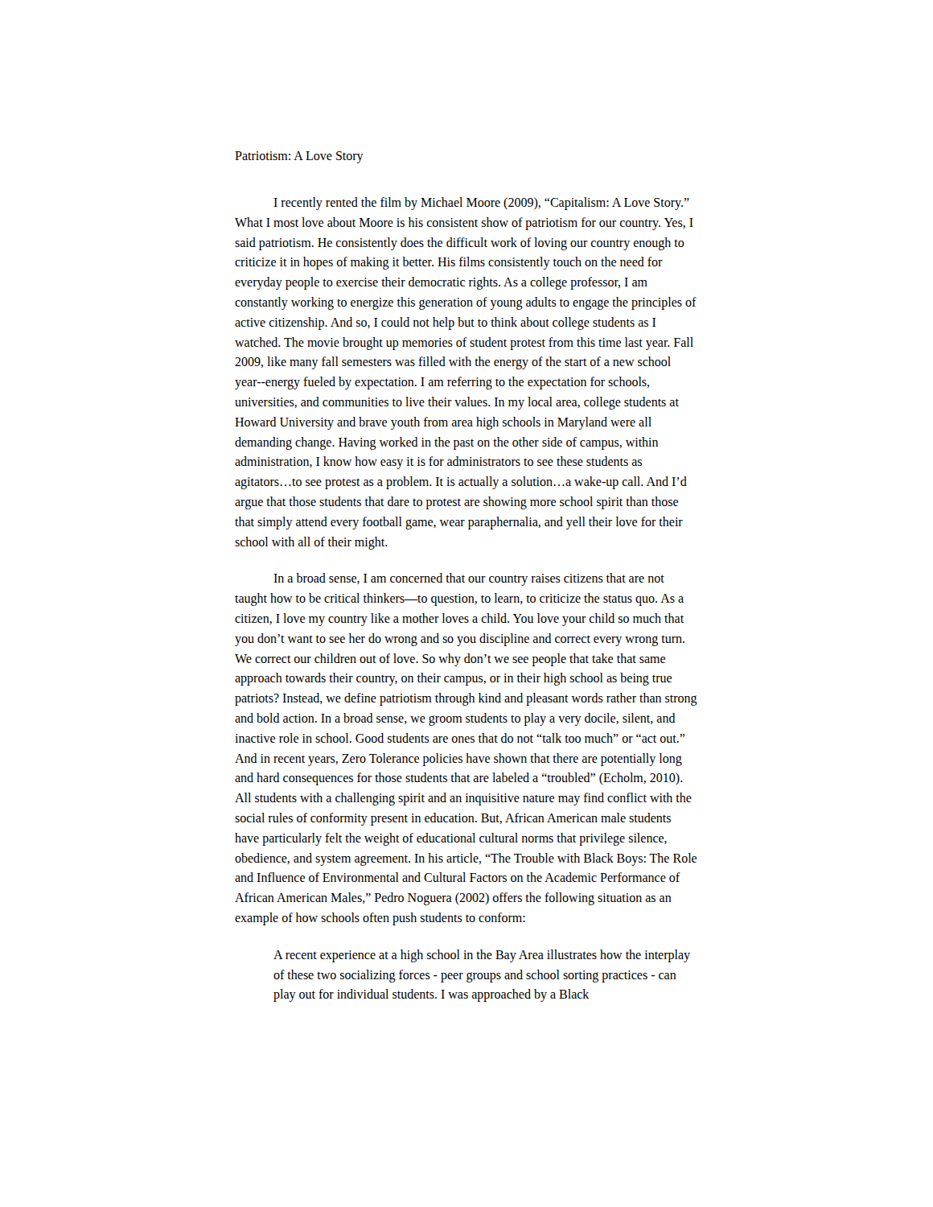Patriotism: A Love Story
I recently rented the film by Michael Moore (2009), “Capitalism: A Love Story.” What I most love about Moore is his consistent show of patriotism for our country. Yes, I said patriotism. He consistently does the difficult work of loving our country enough to criticize it in hopes of making it better. His films consistently touch on the need for everyday people to exercise their democratic rights. As a college professor, I am constantly working to energize this generation of young adults to engage the principles of active citizenship. And so, I could not help but to think about college students as I watched. The movie brought up memories of student protest from this time last year. Fall 2009, like many fall semesters was filled with the energy of the start of a new school year--energy fueled by expectation. I am referring to the expectation for schools, universities, and communities to live their values. In my local area, college students at Howard University and brave youth from area high schools in Maryland were all demanding change. Having worked in the past on the other side of campus, within administration, I know how easy it is for administrators to see these students as agitators…to see protest as a problem. It is actually a solution…a wake-up call. And I’d argue that those students that dare to protest are showing more school spirit than those that simply attend every football game, wear paraphernalia, and yell their love for their school with all of their might.
In a broad sense, I am concerned that our country raises citizens that are not taught how to be critical thinkers—to question, to learn, to criticize the status quo. As a citizen, I love my country like a mother loves a child. You love your child so much that you don’t want to see her do wrong and so you discipline and correct every wrong turn. We correct our children out of love. So why don’t we see people that take that same approach towards their country, on their campus, or in their high school as being true patriots? Instead, we define patriotism through kind and pleasant words rather than strong and bold action. In a broad sense, we groom students to play a very docile, silent, and inactive role in school. Good students are ones that do not “talk too much” or “act out.” And in recent years, Zero Tolerance policies have shown that there are potentially long and hard consequences for those students that are labeled a “troubled” (Echolm, 2010). All students with a challenging spirit and an inquisitive nature may find conflict with the social rules of conformity present in education. But, African American male students have particularly felt the weight of educational cultural norms that privilege silence, obedience, and system agreement. In his article, “The Trouble with Black Boys: The Role and Influence of Environmental and Cultural Factors on the Academic Performance of African American Males,” Pedro Noguera (2002) offers the following situation as an example of how schools often push students to conform:
A recent experience at a high school in the Bay Area illustrates how the interplay of these two socializing forces - peer groups and school sorting practices - can play out for individual students. I was approached by a Black